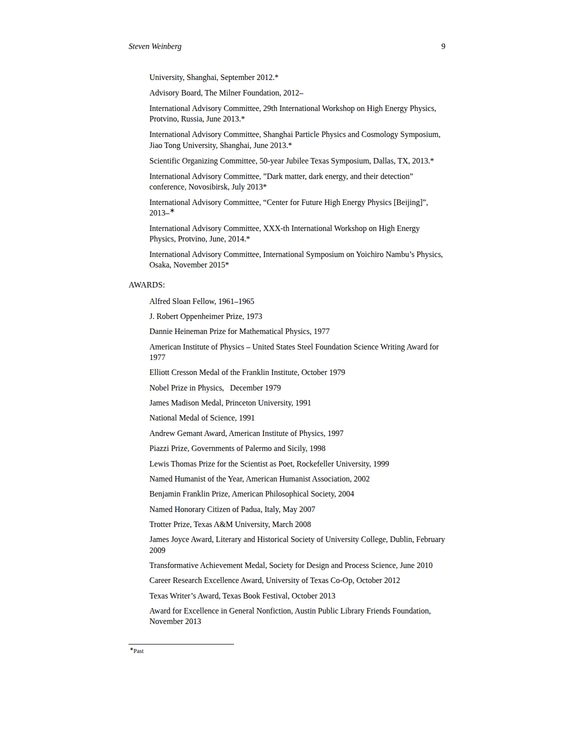Steven Weinberg 9
University, Shanghai, September 2012.*
Advisory Board, The Milner Foundation, 2012–
International Advisory Committee, 29th International Workshop on High Energy Physics, Protvino, Russia, June 2013.*
International Advisory Committee, Shanghai Particle Physics and Cosmology Symposium, Jiao Tong University, Shanghai, June 2013.*
Scientific Organizing Committee, 50-year Jubilee Texas Symposium, Dallas, TX, 2013.*
International Advisory Committee, ”Dark matter, dark energy, and their detection” conference, Novosibirsk, July 2013*
International Advisory Committee, “Center for Future High Energy Physics [Beijing]”, 2013–∗
International Advisory Committee, XXX-th International Workshop on High Energy Physics, Protvino, June, 2014.*
International Advisory Committee, International Symposium on Yoichiro Nambu’s Physics, Osaka, November 2015*
AWARDS:
Alfred Sloan Fellow, 1961–1965
J. Robert Oppenheimer Prize, 1973
Dannie Heineman Prize for Mathematical Physics, 1977
American Institute of Physics – United States Steel Foundation Science Writing Award for 1977
Elliott Cresson Medal of the Franklin Institute, October 1979
Nobel Prize in Physics, December 1979
James Madison Medal, Princeton University, 1991
National Medal of Science, 1991
Andrew Gemant Award, American Institute of Physics, 1997
Piazzi Prize, Governments of Palermo and Sicily, 1998
Lewis Thomas Prize for the Scientist as Poet, Rockefeller University, 1999
Named Humanist of the Year, American Humanist Association, 2002
Benjamin Franklin Prize, American Philosophical Society, 2004
Named Honorary Citizen of Padua, Italy, May 2007
Trotter Prize, Texas A&M University, March 2008
James Joyce Award, Literary and Historical Society of University College, Dublin, February 2009
Transformative Achievement Medal, Society for Design and Process Science, June 2010
Career Research Excellence Award, University of Texas Co-Op, October 2012
Texas Writer’s Award, Texas Book Festival, October 2013
Award for Excellence in General Nonfiction, Austin Public Library Friends Foundation, November 2013
∗Past